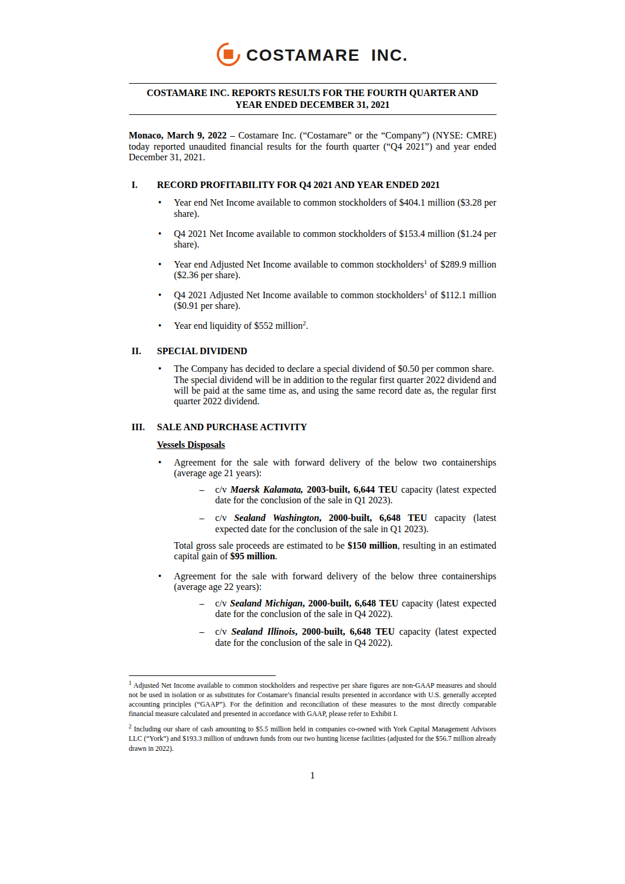COSTAMARE INC.
Costamare Inc. Reports Results for the Fourth Quarter and
Year Ended December 31, 2021
Monaco, March 9, 2022 – Costamare Inc. (“Costamare” or the “Company”) (NYSE: CMRE) today reported unaudited financial results for the fourth quarter (“Q4 2021”) and year ended December 31, 2021.
I. Record Profitability for Q4 2021 and Year Ended 2021
Year end Net Income available to common stockholders of $404.1 million ($3.28 per share).
Q4 2021 Net Income available to common stockholders of $153.4 million ($1.24 per share).
Year end Adjusted Net Income available to common stockholders1 of $289.9 million ($2.36 per share).
Q4 2021 Adjusted Net Income available to common stockholders1 of $112.1 million ($0.91 per share).
Year end liquidity of $552 million2.
II. Special Dividend
The Company has decided to declare a special dividend of $0.50 per common share. The special dividend will be in addition to the regular first quarter 2022 dividend and will be paid at the same time as, and using the same record date as, the regular first quarter 2022 dividend.
III. Sale and Purchase Activity
Vessels Disposals
Agreement for the sale with forward delivery of the below two containerships (average age 21 years):
c/v Maersk Kalamata, 2003-built, 6,644 TEU capacity (latest expected date for the conclusion of the sale in Q1 2023).
c/v Sealand Washington, 2000-built, 6,648 TEU capacity (latest expected date for the conclusion of the sale in Q1 2023).
Total gross sale proceeds are estimated to be $150 million, resulting in an estimated capital gain of $95 million.
Agreement for the sale with forward delivery of the below three containerships (average age 22 years):
c/v Sealand Michigan, 2000-built, 6,648 TEU capacity (latest expected date for the conclusion of the sale in Q4 2022).
c/v Sealand Illinois, 2000-built, 6,648 TEU capacity (latest expected date for the conclusion of the sale in Q4 2022).
1 Adjusted Net Income available to common stockholders and respective per share figures are non-GAAP measures and should not be used in isolation or as substitutes for Costamare’s financial results presented in accordance with U.S. generally accepted accounting principles (“GAAP”). For the definition and reconciliation of these measures to the most directly comparable financial measure calculated and presented in accordance with GAAP, please refer to Exhibit I.
2 Including our share of cash amounting to $5.5 million held in companies co-owned with York Capital Management Advisors LLC (“York”) and $193.3 million of undrawn funds from our two hunting license facilities (adjusted for the $56.7 million already drawn in 2022).
1